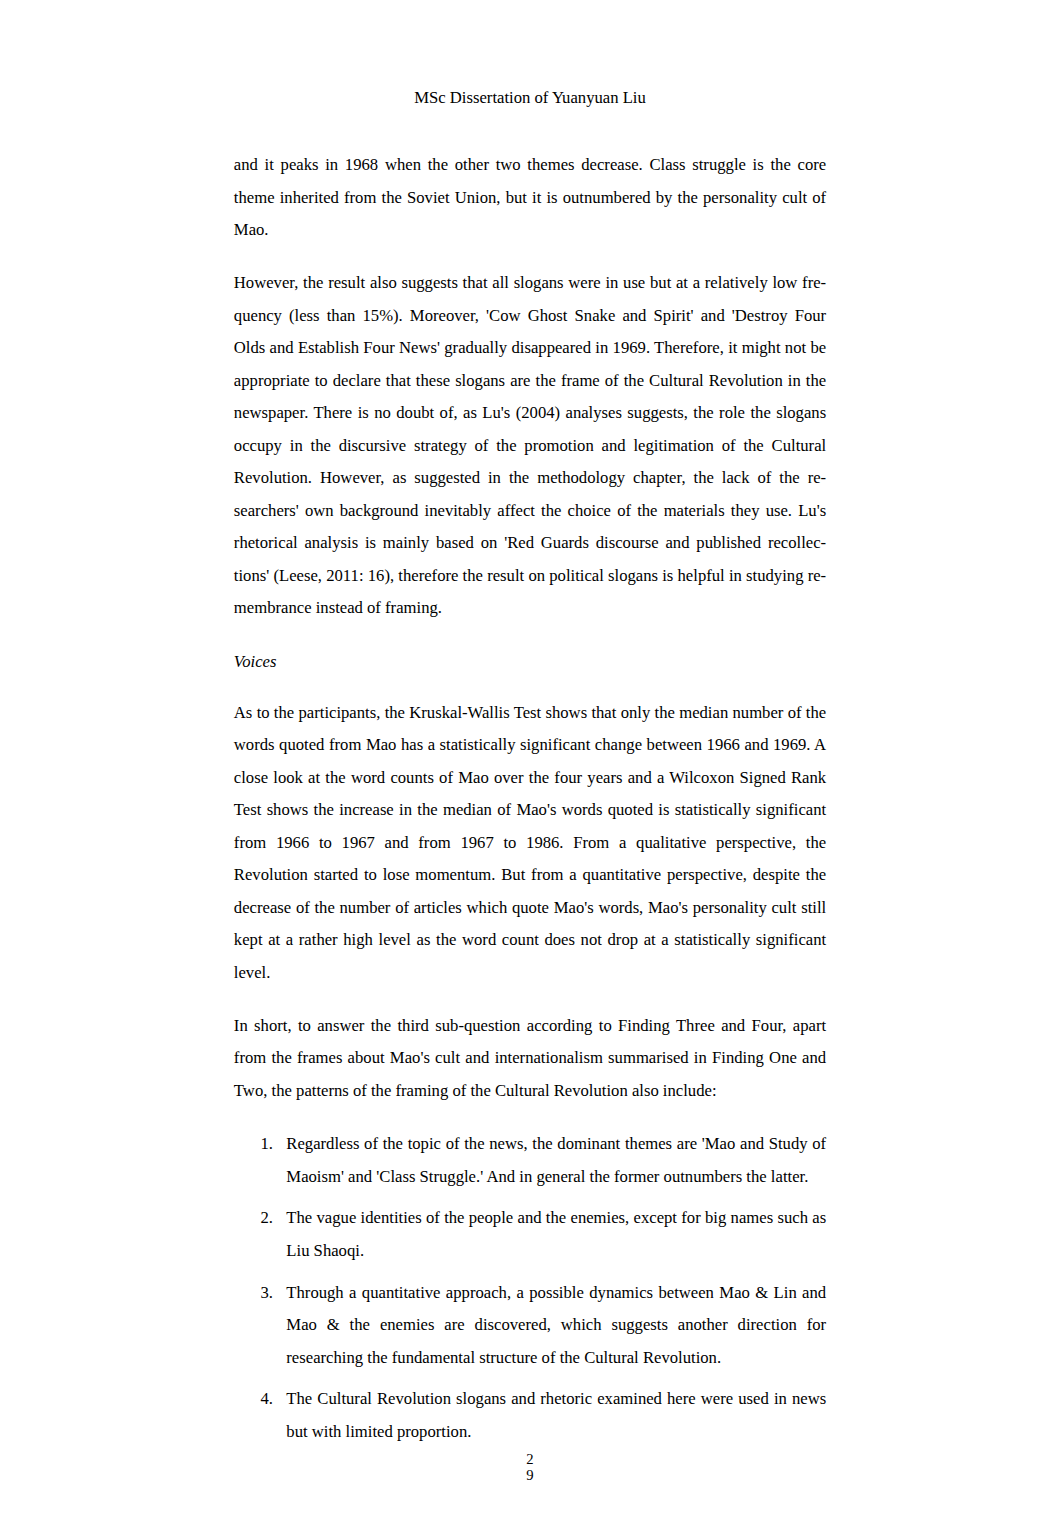MSc Dissertation of Yuanyuan Liu
and it peaks in 1968 when the other two themes decrease. Class struggle is the core theme inherited from the Soviet Union, but it is outnumbered by the personality cult of Mao.
However, the result also suggests that all slogans were in use but at a relatively low frequency (less than 15%). Moreover, 'Cow Ghost Snake and Spirit' and 'Destroy Four Olds and Establish Four News' gradually disappeared in 1969. Therefore, it might not be appropriate to declare that these slogans are the frame of the Cultural Revolution in the newspaper. There is no doubt of, as Lu's (2004) analyses suggests, the role the slogans occupy in the discursive strategy of the promotion and legitimation of the Cultural Revolution. However, as suggested in the methodology chapter, the lack of the researchers' own background inevitably affect the choice of the materials they use. Lu's rhetorical analysis is mainly based on 'Red Guards discourse and published recollections' (Leese, 2011: 16), therefore the result on political slogans is helpful in studying remembrance instead of framing.
Voices
As to the participants, the Kruskal-Wallis Test shows that only the median number of the words quoted from Mao has a statistically significant change between 1966 and 1969. A close look at the word counts of Mao over the four years and a Wilcoxon Signed Rank Test shows the increase in the median of Mao's words quoted is statistically significant from 1966 to 1967 and from 1967 to 1986. From a qualitative perspective, the Revolution started to lose momentum. But from a quantitative perspective, despite the decrease of the number of articles which quote Mao's words, Mao's personality cult still kept at a rather high level as the word count does not drop at a statistically significant level.
In short, to answer the third sub-question according to Finding Three and Four, apart from the frames about Mao's cult and internationalism summarised in Finding One and Two, the patterns of the framing of the Cultural Revolution also include:
Regardless of the topic of the news, the dominant themes are 'Mao and Study of Maoism' and 'Class Struggle.' And in general the former outnumbers the latter.
The vague identities of the people and the enemies, except for big names such as Liu Shaoqi.
Through a quantitative approach, a possible dynamics between Mao & Lin and Mao & the enemies are discovered, which suggests another direction for researching the fundamental structure of the Cultural Revolution.
The Cultural Revolution slogans and rhetoric examined here were used in news but with limited proportion.
29